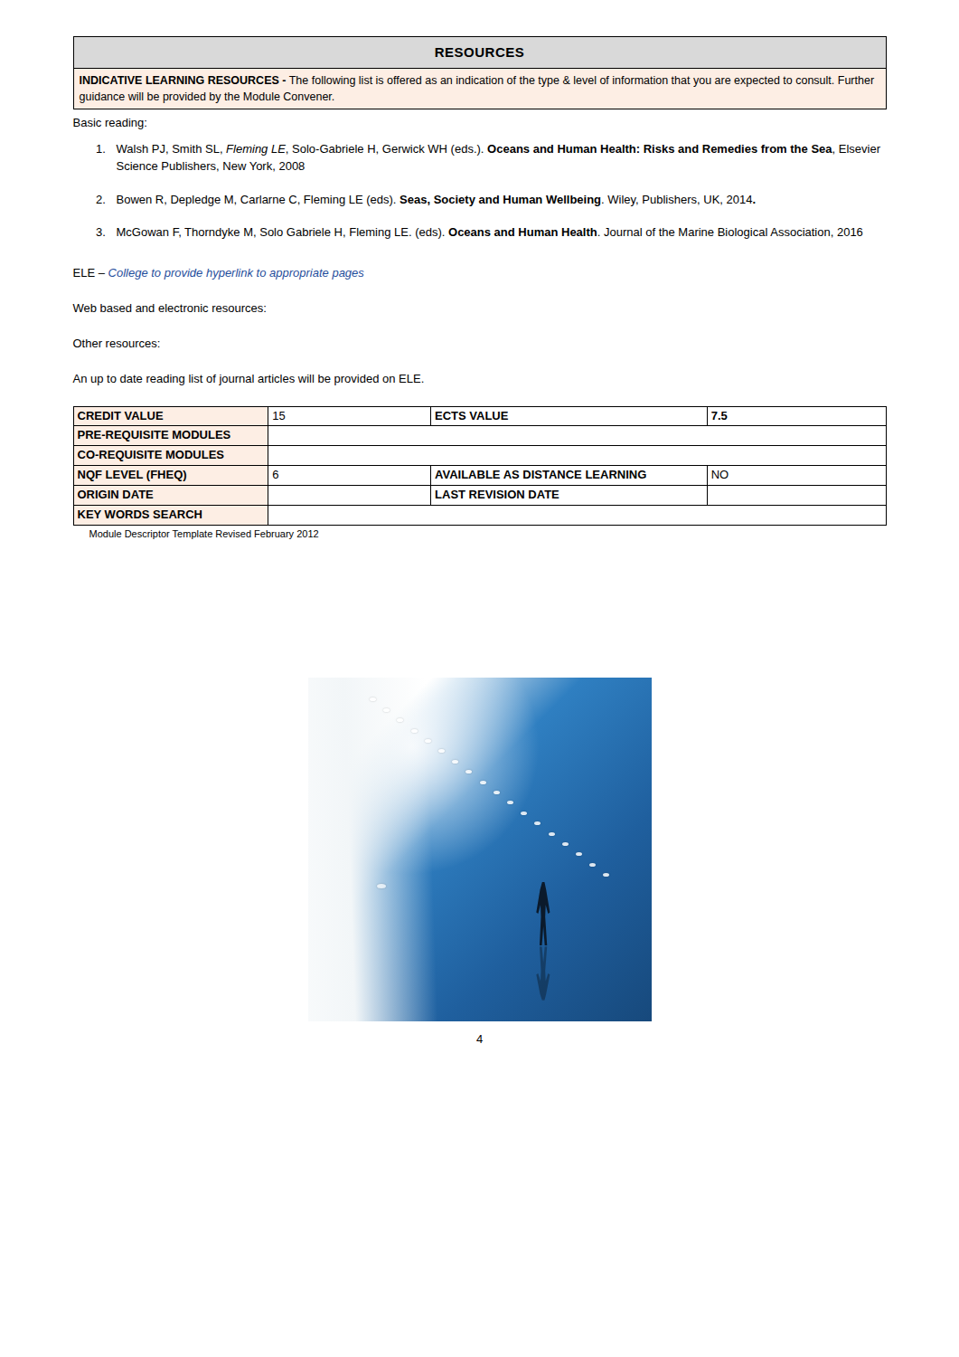RESOURCES
INDICATIVE LEARNING RESOURCES - The following list is offered as an indication of the type & level of information that you are expected to consult. Further guidance will be provided by the Module Convener.
Basic reading:
Walsh PJ, Smith SL, Fleming LE, Solo-Gabriele H, Gerwick WH (eds.). Oceans and Human Health: Risks and Remedies from the Sea, Elsevier Science Publishers, New York, 2008
Bowen R, Depledge M, Carlarne C, Fleming LE (eds). Seas, Society and Human Wellbeing. Wiley, Publishers, UK, 2014.
McGowan F, Thorndyke M, Solo Gabriele H, Fleming LE. (eds). Oceans and Human Health. Journal of the Marine Biological Association, 2016
ELE – College to provide hyperlink to appropriate pages
Web based and electronic resources:
Other resources:
An up to date reading list of journal articles will be provided on ELE.
| CREDIT VALUE | 15 | ECTS VALUE | 7.5 |
| PRE-REQUISITE MODULES | |
| CO-REQUISITE MODULES | |
| NQF LEVEL (FHEQ) | 6 | AVAILABLE AS DISTANCE LEARNING | NO |
| ORIGIN DATE | | LAST REVISION DATE | |
| KEY WORDS SEARCH | |
Module Descriptor Template Revised February 2012
4